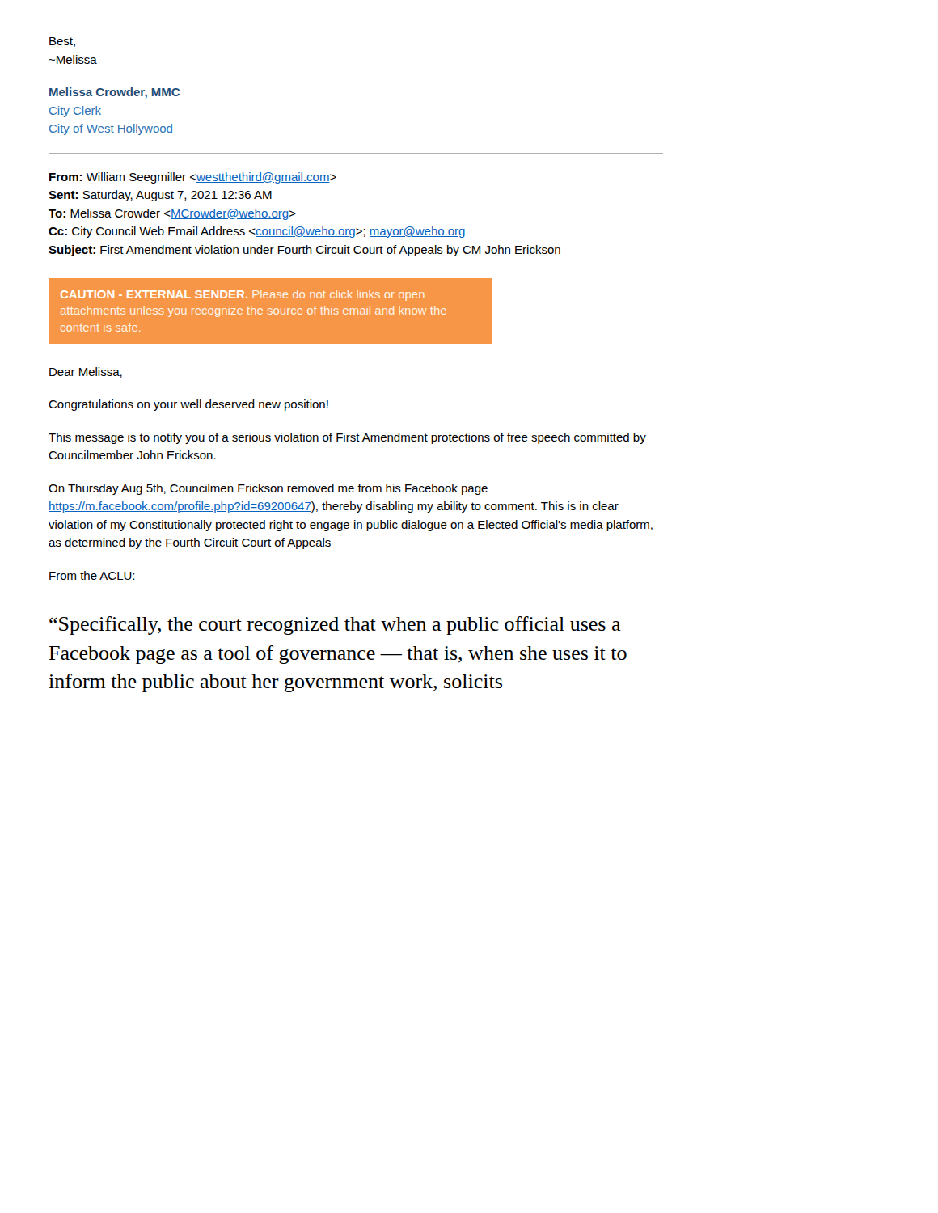Best,
~Melissa
Melissa Crowder, MMC
City Clerk
City of West Hollywood
From: William Seegmiller <westthethird@gmail.com>
Sent: Saturday, August 7, 2021 12:36 AM
To: Melissa Crowder <MCrowder@weho.org>
Cc: City Council Web Email Address <council@weho.org>; mayor@weho.org
Subject: First Amendment violation under Fourth Circuit Court of Appeals by CM John Erickson
CAUTION - EXTERNAL SENDER. Please do not click links or open attachments unless you recognize the source of this email and know the content is safe.
Dear Melissa,
Congratulations on your well deserved new position!
This message is to notify you of a serious violation of First Amendment protections of free speech committed by Councilmember John Erickson.
On Thursday Aug 5th, Councilmen Erickson removed me from his Facebook page https://m.facebook.com/profile.php?id=69200647), thereby disabling my ability to comment. This is in clear violation of my Constitutionally protected right to engage in public dialogue on a Elected Official's media platform, as determined by the Fourth Circuit Court of Appeals
From the ACLU:
“Specifically, the court recognized that when a public official uses a Facebook page as a tool of governance — that is, when she uses it to inform the public about her government work, solicits